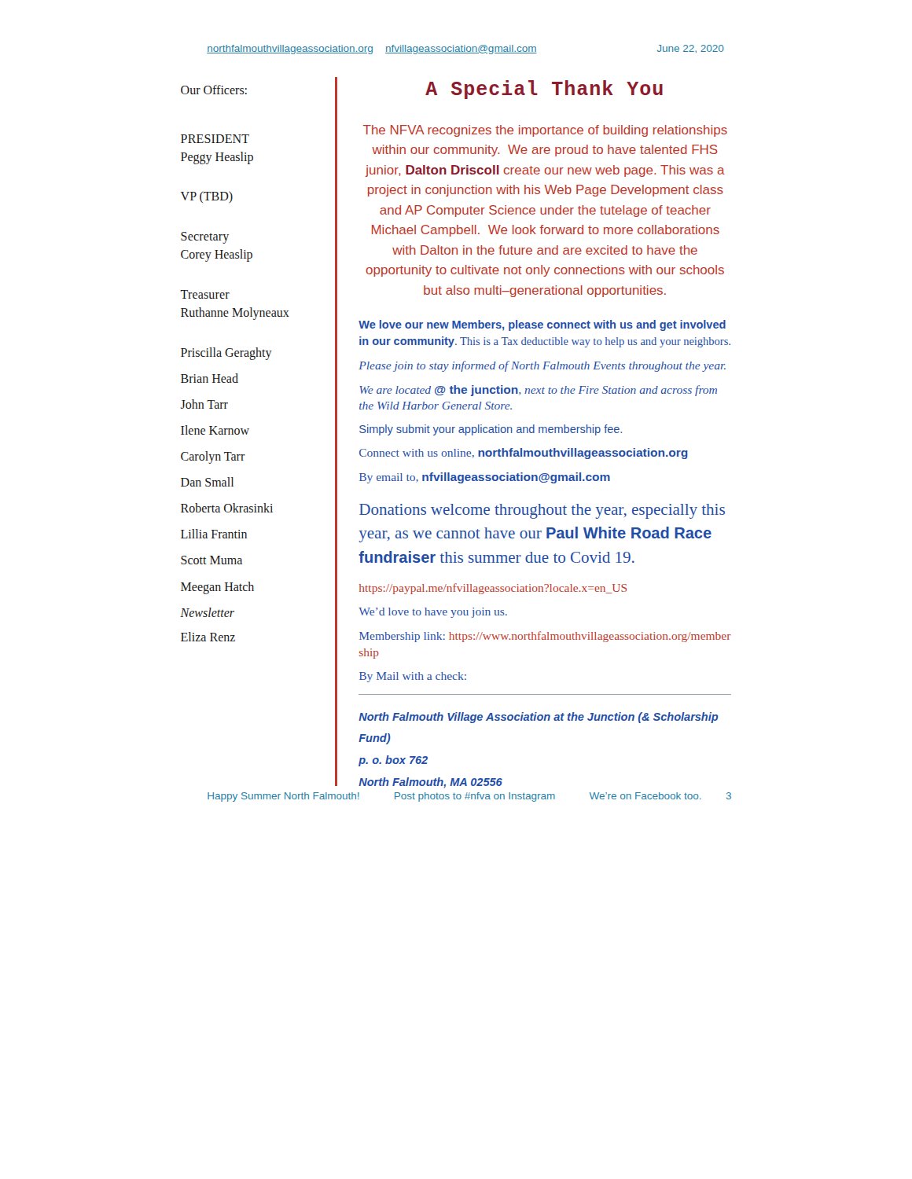northfalmouthvillageassociation.org nfvillageassociation@gmail.com
June 22, 2020
Our Officers:
PRESIDENT
Peggy Heaslip
VP (TBD)
Secretary
Corey Heaslip
Treasurer
Ruthanne Molyneaux
Priscilla Geraghty
Brian Head
John Tarr
Ilene Karnow
Carolyn Tarr
Dan Small
Roberta Okrasinki
Lillia Frantin
Scott Muma
Meegan Hatch
Newsletter
Eliza Renz
A Special Thank You
The NFVA recognizes the importance of building relationships within our community. We are proud to have talented FHS junior, Dalton Driscoll create our new web page. This was a project in conjunction with his Web Page Development class and AP Computer Science under the tutelage of teacher Michael Campbell. We look forward to more collaborations with Dalton in the future and are excited to have the opportunity to cultivate not only connections with our schools but also multi–generational opportunities.
We love our new Members, please connect with us and get involved in our community. This is a Tax deductible way to help us and your neighbors.
Please join to stay informed of North Falmouth Events throughout the year.
We are located @ the junction, next to the Fire Station and across from the Wild Harbor General Store.
Simply submit your application and membership fee.
Connect with us online, northfalmouthvillageassociation.org
By email to, nfvillageassociation@gmail.com
Donations welcome throughout the year, especially this year, as we cannot have our Paul White Road Race fundraiser this summer due to Covid 19.
https://paypal.me/nfvillageassociation?locale.x=en_US
We’d love to have you join us.
Membership link: https://www.northfalmouthvillageassociation.org/membership
By Mail with a check:
North Falmouth Village Association at the Junction (& Scholarship Fund)
p. o. box 762
North Falmouth, MA 02556
Happy Summer North Falmouth! Post photos to #nfva on Instagram We’re on Facebook too. 3